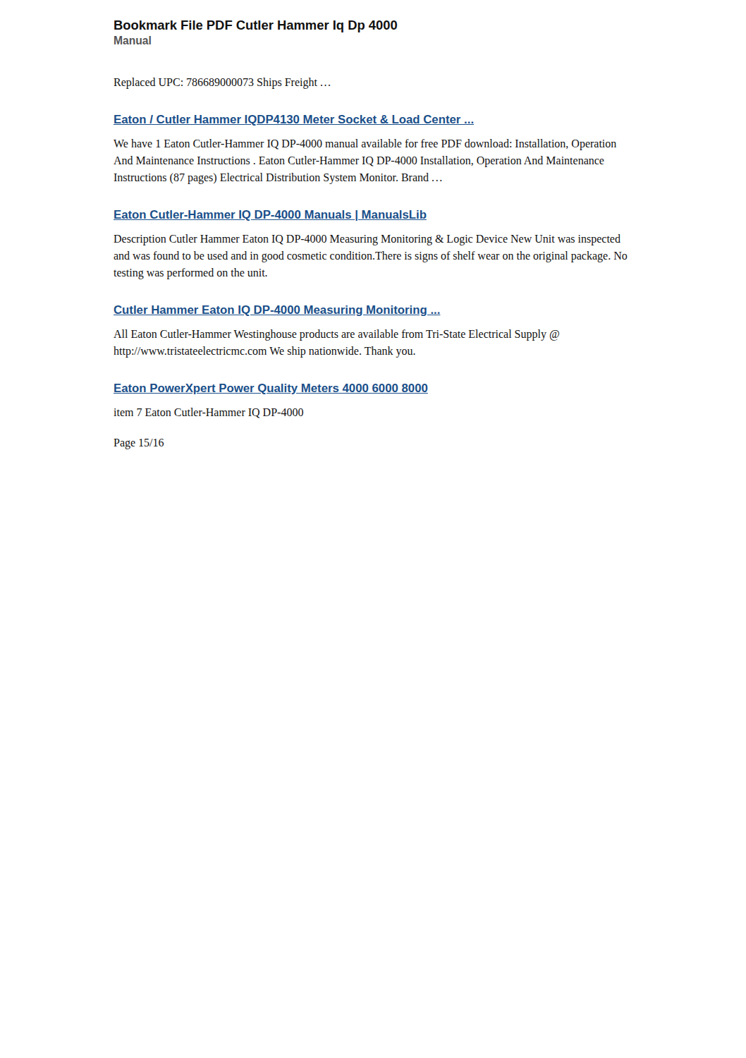Bookmark File PDF Cutler Hammer Iq Dp 4000 Manual
Replaced UPC: 786689000073 Ships Freight ...
Eaton / Cutler Hammer IQDP4130 Meter Socket & Load Center ...
We have 1 Eaton Cutler-Hammer IQ DP-4000 manual available for free PDF download: Installation, Operation And Maintenance Instructions . Eaton Cutler-Hammer IQ DP-4000 Installation, Operation And Maintenance Instructions (87 pages) Electrical Distribution System Monitor. Brand ...
Eaton Cutler-Hammer IQ DP-4000 Manuals | ManualsLib
Description Cutler Hammer Eaton IQ DP-4000 Measuring Monitoring & Logic Device New Unit was inspected and was found to be used and in good cosmetic condition.There is signs of shelf wear on the original package. No testing was performed on the unit.
Cutler Hammer Eaton IQ DP-4000 Measuring Monitoring ...
All Eaton Cutler-Hammer Westinghouse products are available from Tri-State Electrical Supply @ http://www.tristateelectricmc.com We ship nationwide. Thank you.
Eaton PowerXpert Power Quality Meters 4000 6000 8000
item 7 Eaton Cutler-Hammer IQ DP-4000
Page 15/16